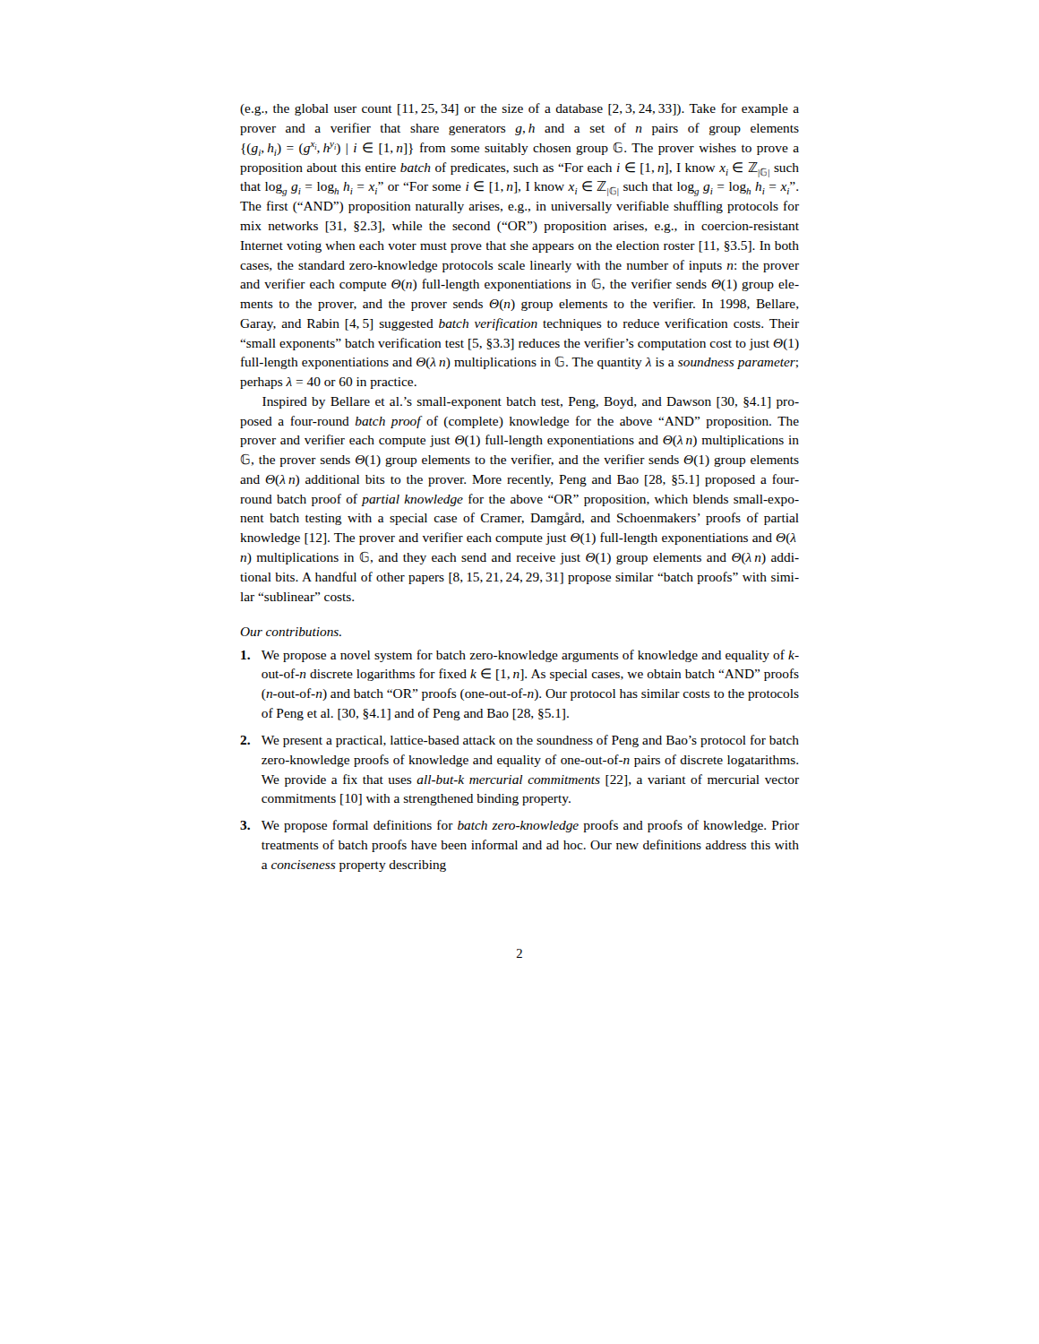(e.g., the global user count [11, 25, 34] or the size of a database [2, 3, 24, 33]). Take for example a prover and a verifier that share generators g, h and a set of n pairs of group elements {(gi, hi) = (gxi, hyi) | i ∈ [1, n]} from some suitably chosen group 𝔾. The prover wishes to prove a proposition about this entire batch of predicates, such as “For each i ∈ [1, n], I know xi ∈ ℤ|𝔾| such that logg gi = logh hi = xi” or “For some i ∈ [1, n], I know xi ∈ ℤ|𝔾| such that logg gi = logh hi = xi”. The first (“AND”) proposition naturally arises, e.g., in universally verifiable shuffling protocols for mix networks [31, §2.3], while the second (“OR”) proposition arises, e.g., in coercion-resistant Internet voting when each voter must prove that she appears on the election roster [11, §3.5]. In both cases, the standard zero-knowledge protocols scale linearly with the number of inputs n: the prover and verifier each compute Θ(n) full-length exponentiations in 𝔾, the verifier sends Θ(1) group elements to the prover, and the prover sends Θ(n) group elements to the verifier. In 1998, Bellare, Garay, and Rabin [4, 5] suggested batch verification techniques to reduce verification costs. Their “small exponents” batch verification test [5, §3.3] reduces the verifier’s computation cost to just Θ(1) full-length exponentiations and Θ(λ n) multiplications in 𝔾. The quantity λ is a soundness parameter; perhaps λ = 40 or 60 in practice.
Inspired by Bellare et al.’s small-exponent batch test, Peng, Boyd, and Dawson [30, §4.1] proposed a four-round batch proof of (complete) knowledge for the above “AND” proposition. The prover and verifier each compute just Θ(1) full-length exponentiations and Θ(λ n) multiplications in 𝔾, the prover sends Θ(1) group elements to the verifier, and the verifier sends Θ(1) group elements and Θ(λ n) additional bits to the prover. More recently, Peng and Bao [28, §5.1] proposed a four-round batch proof of partial knowledge for the above “OR” proposition, which blends small-exponent batch testing with a special case of Cramer, Damgård, and Schoenmakers’ proofs of partial knowledge [12]. The prover and verifier each compute just Θ(1) full-length exponentiations and Θ(λ n) multiplications in 𝔾, and they each send and receive just Θ(1) group elements and Θ(λ n) additional bits. A handful of other papers [8, 15, 21, 24, 29, 31] propose similar “batch proofs” with similar “sublinear” costs.
Our contributions.
We propose a novel system for batch zero-knowledge arguments of knowledge and equality of k-out-of-n discrete logarithms for fixed k ∈ [1, n]. As special cases, we obtain batch “AND” proofs (n-out-of-n) and batch “OR” proofs (one-out-of-n). Our protocol has similar costs to the protocols of Peng et al. [30, §4.1] and of Peng and Bao [28, §5.1].
We present a practical, lattice-based attack on the soundness of Peng and Bao’s protocol for batch zero-knowledge proofs of knowledge and equality of one-out-of-n pairs of discrete logatarithms. We provide a fix that uses all-but-k mercurial commitments [22], a variant of mercurial vector commitments [10] with a strengthened binding property.
We propose formal definitions for batch zero-knowledge proofs and proofs of knowledge. Prior treatments of batch proofs have been informal and ad hoc. Our new definitions address this with a conciseness property describing
2